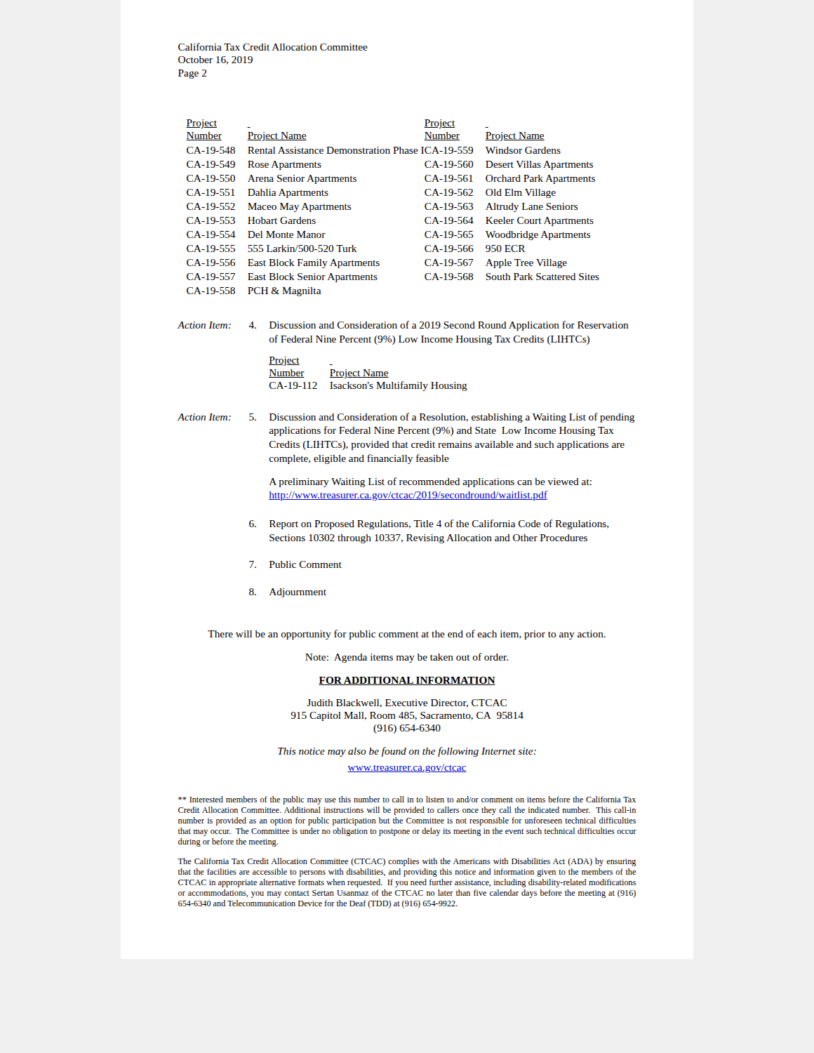California Tax Credit Allocation Committee
October 16, 2019
Page 2
| / Project Number / Project Name / / --- / --- / / CA-19-548 / Rental Assistance Demonstration Phase I / / CA-19-549 / Rose Apartments / / CA-19-550 / Arena Senior Apartments / / CA-19-551 / Dahlia Apartments / / CA-19-552 / Maceo May Apartments / / CA-19-553 / Hobart Gardens / / CA-19-554 / Del Monte Manor / / CA-19-555 / 555 Larkin/500-520 Turk / / CA-19-556 / East Block Family Apartments / / CA-19-557 / East Block Senior Apartments / / CA-19-558 / PCH & Magnilta / | / Project Number / Project Name / / --- / --- / / CA-19-559 / Windsor Gardens / / CA-19-560 / Desert Villas Apartments / / CA-19-561 / Orchard Park Apartments / / CA-19-562 / Old Elm Village / / CA-19-563 / Altrudy Lane Seniors / / CA-19-564 / Keeler Court Apartments / / CA-19-565 / Woodbridge Apartments / / CA-19-566 / 950 ECR / / CA-19-567 / Apple Tree Village / / CA-19-568 / South Park Scattered Sites / |
Action Item:
4.
Discussion and Consideration of a 2019 Second Round Application for Reservation of Federal Nine Percent (9%) Low Income Housing Tax Credits (LIHTCs)
| Project Number | Project Name |
| --- | --- |
| CA-19-112 | Isackson's Multifamily Housing |
Action Item:
5.
Discussion and Consideration of a Resolution, establishing a Waiting List of pending applications for Federal Nine Percent (9%) and State Low Income Housing Tax Credits (LIHTCs), provided that credit remains available and such applications are complete, eligible and financially feasible
A preliminary Waiting List of recommended applications can be viewed at:
http://www.treasurer.ca.gov/ctcac/2019/secondround/waitlist.pdf
6.
Report on Proposed Regulations, Title 4 of the California Code of Regulations, Sections 10302 through 10337, Revising Allocation and Other Procedures
7.
Public Comment
8.
Adjournment
There will be an opportunity for public comment at the end of each item, prior to any action.
Note: Agenda items may be taken out of order.
FOR ADDITIONAL INFORMATION
Judith Blackwell, Executive Director, CTCAC
915 Capitol Mall, Room 485, Sacramento, CA 95814
(916) 654-6340
This notice may also be found on the following Internet site:
www.treasurer.ca.gov/ctcac
** Interested members of the public may use this number to call in to listen to and/or comment on items before the California Tax Credit Allocation Committee. Additional instructions will be provided to callers once they call the indicated number. This call-in number is provided as an option for public participation but the Committee is not responsible for unforeseen technical difficulties that may occur. The Committee is under no obligation to postpone or delay its meeting in the event such technical difficulties occur during or before the meeting.
The California Tax Credit Allocation Committee (CTCAC) complies with the Americans with Disabilities Act (ADA) by ensuring that the facilities are accessible to persons with disabilities, and providing this notice and information given to the members of the CTCAC in appropriate alternative formats when requested. If you need further assistance, including disability-related modifications or accommodations, you may contact Sertan Usanmaz of the CTCAC no later than five calendar days before the meeting at (916) 654-6340 and Telecommunication Device for the Deaf (TDD) at (916) 654-9922.